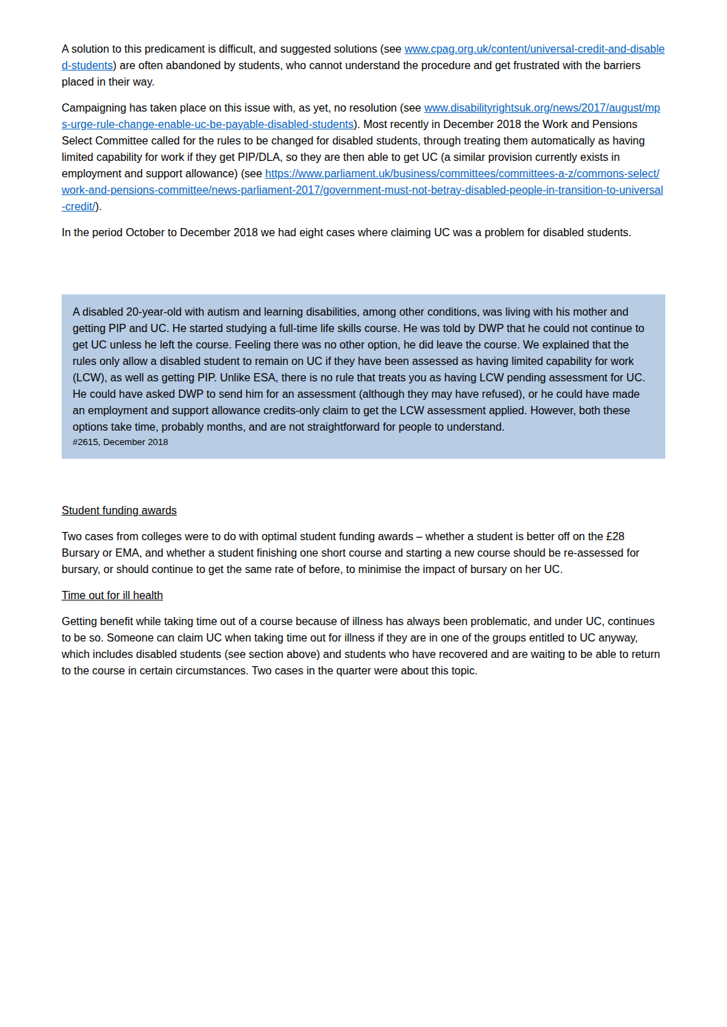A solution to this predicament is difficult, and suggested solutions (see www.cpag.org.uk/content/universal-credit-and-disabled-students) are often abandoned by students, who cannot understand the procedure and get frustrated with the barriers placed in their way.
Campaigning has taken place on this issue with, as yet, no resolution (see www.disabilityrightsuk.org/news/2017/august/mps-urge-rule-change-enable-uc-be-payable-disabled-students). Most recently in December 2018 the Work and Pensions Select Committee called for the rules to be changed for disabled students, through treating them automatically as having limited capability for work if they get PIP/DLA, so they are then able to get UC (a similar provision currently exists in employment and support allowance) (see https://www.parliament.uk/business/committees/committees-a-z/commons-select/work-and-pensions-committee/news-parliament-2017/government-must-not-betray-disabled-people-in-transition-to-universal-credit/).
In the period October to December 2018 we had eight cases where claiming UC was a problem for disabled students.
A disabled 20-year-old with autism and learning disabilities, among other conditions, was living with his mother and getting PIP and UC. He started studying a full-time life skills course. He was told by DWP that he could not continue to get UC unless he left the course. Feeling there was no other option, he did leave the course. We explained that the rules only allow a disabled student to remain on UC if they have been assessed as having limited capability for work (LCW), as well as getting PIP. Unlike ESA, there is no rule that treats you as having LCW pending assessment for UC. He could have asked DWP to send him for an assessment (although they may have refused), or he could have made an employment and support allowance credits-only claim to get the LCW assessment applied. However, both these options take time, probably months, and are not straightforward for people to understand.
#2615, December 2018
Student funding awards
Two cases from colleges were to do with optimal student funding awards – whether a student is better off on the £28 Bursary or EMA, and whether a student finishing one short course and starting a new course should be re-assessed for bursary, or should continue to get the same rate of before, to minimise the impact of bursary on her UC.
Time out for ill health
Getting benefit while taking time out of a course because of illness has always been problematic, and under UC, continues to be so. Someone can claim UC when taking time out for illness if they are in one of the groups entitled to UC anyway, which includes disabled students (see section above) and students who have recovered and are waiting to be able to return to the course in certain circumstances. Two cases in the quarter were about this topic.